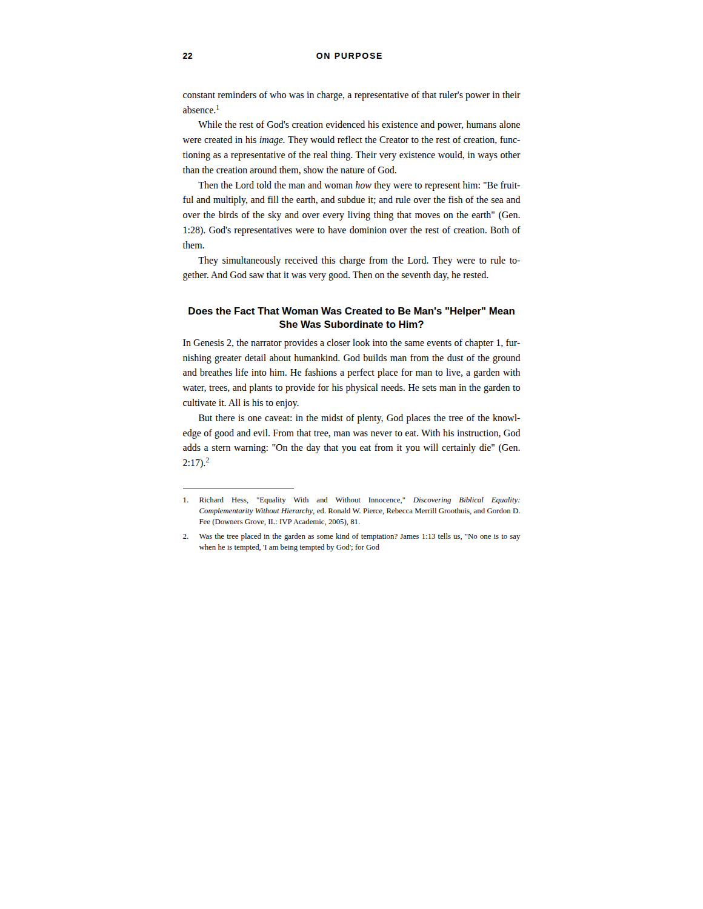22 On Purpose
constant reminders of who was in charge, a representative of that ruler's power in their absence.1
While the rest of God's creation evidenced his existence and power, humans alone were created in his image. They would reflect the Creator to the rest of creation, functioning as a representative of the real thing. Their very existence would, in ways other than the creation around them, show the nature of God.
Then the Lord told the man and woman how they were to represent him: "Be fruitful and multiply, and fill the earth, and subdue it; and rule over the fish of the sea and over the birds of the sky and over every living thing that moves on the earth" (Gen. 1:28). God's representatives were to have dominion over the rest of creation. Both of them.
They simultaneously received this charge from the Lord. They were to rule together. And God saw that it was very good. Then on the seventh day, he rested.
Does the Fact That Woman Was Created to Be Man's "Helper" Mean She Was Subordinate to Him?
In Genesis 2, the narrator provides a closer look into the same events of chapter 1, furnishing greater detail about humankind. God builds man from the dust of the ground and breathes life into him. He fashions a perfect place for man to live, a garden with water, trees, and plants to provide for his physical needs. He sets man in the garden to cultivate it. All is his to enjoy.
But there is one caveat: in the midst of plenty, God places the tree of the knowledge of good and evil. From that tree, man was never to eat. With his instruction, God adds a stern warning: "On the day that you eat from it you will certainly die" (Gen. 2:17).2
1. Richard Hess, "Equality With and Without Innocence," Discovering Biblical Equality: Complementarity Without Hierarchy, ed. Ronald W. Pierce, Rebecca Merrill Groothuis, and Gordon D. Fee (Downers Grove, IL: IVP Academic, 2005), 81.
2. Was the tree placed in the garden as some kind of temptation? James 1:13 tells us, "No one is to say when he is tempted, 'I am being tempted by God'; for God